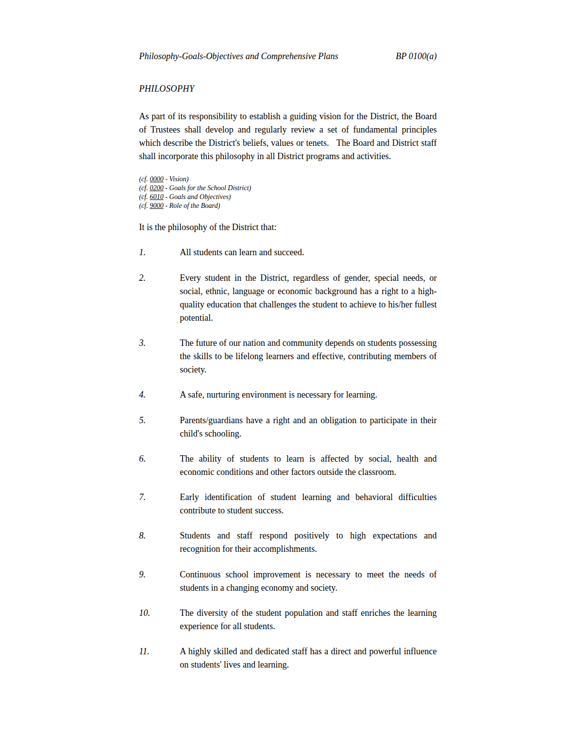Philosophy-Goals-Objectives and Comprehensive Plans
BP 0100(a)
PHILOSOPHY
As part of its responsibility to establish a guiding vision for the District, the Board of Trustees shall develop and regularly review a set of fundamental principles which describe the District's beliefs, values or tenets. The Board and District staff shall incorporate this philosophy in all District programs and activities.
(cf. 0000 - Vision) (cf. 0200 - Goals for the School District) (cf. 6010 - Goals and Objectives) (cf. 9000 - Role of the Board)
It is the philosophy of the District that:
1. All students can learn and succeed.
2. Every student in the District, regardless of gender, special needs, or social, ethnic, language or economic background has a right to a high-quality education that challenges the student to achieve to his/her fullest potential.
3. The future of our nation and community depends on students possessing the skills to be lifelong learners and effective, contributing members of society.
4. A safe, nurturing environment is necessary for learning.
5. Parents/guardians have a right and an obligation to participate in their child's schooling.
6. The ability of students to learn is affected by social, health and economic conditions and other factors outside the classroom.
7. Early identification of student learning and behavioral difficulties contribute to student success.
8. Students and staff respond positively to high expectations and recognition for their accomplishments.
9. Continuous school improvement is necessary to meet the needs of students in a changing economy and society.
10. The diversity of the student population and staff enriches the learning experience for all students.
11. A highly skilled and dedicated staff has a direct and powerful influence on students' lives and learning.